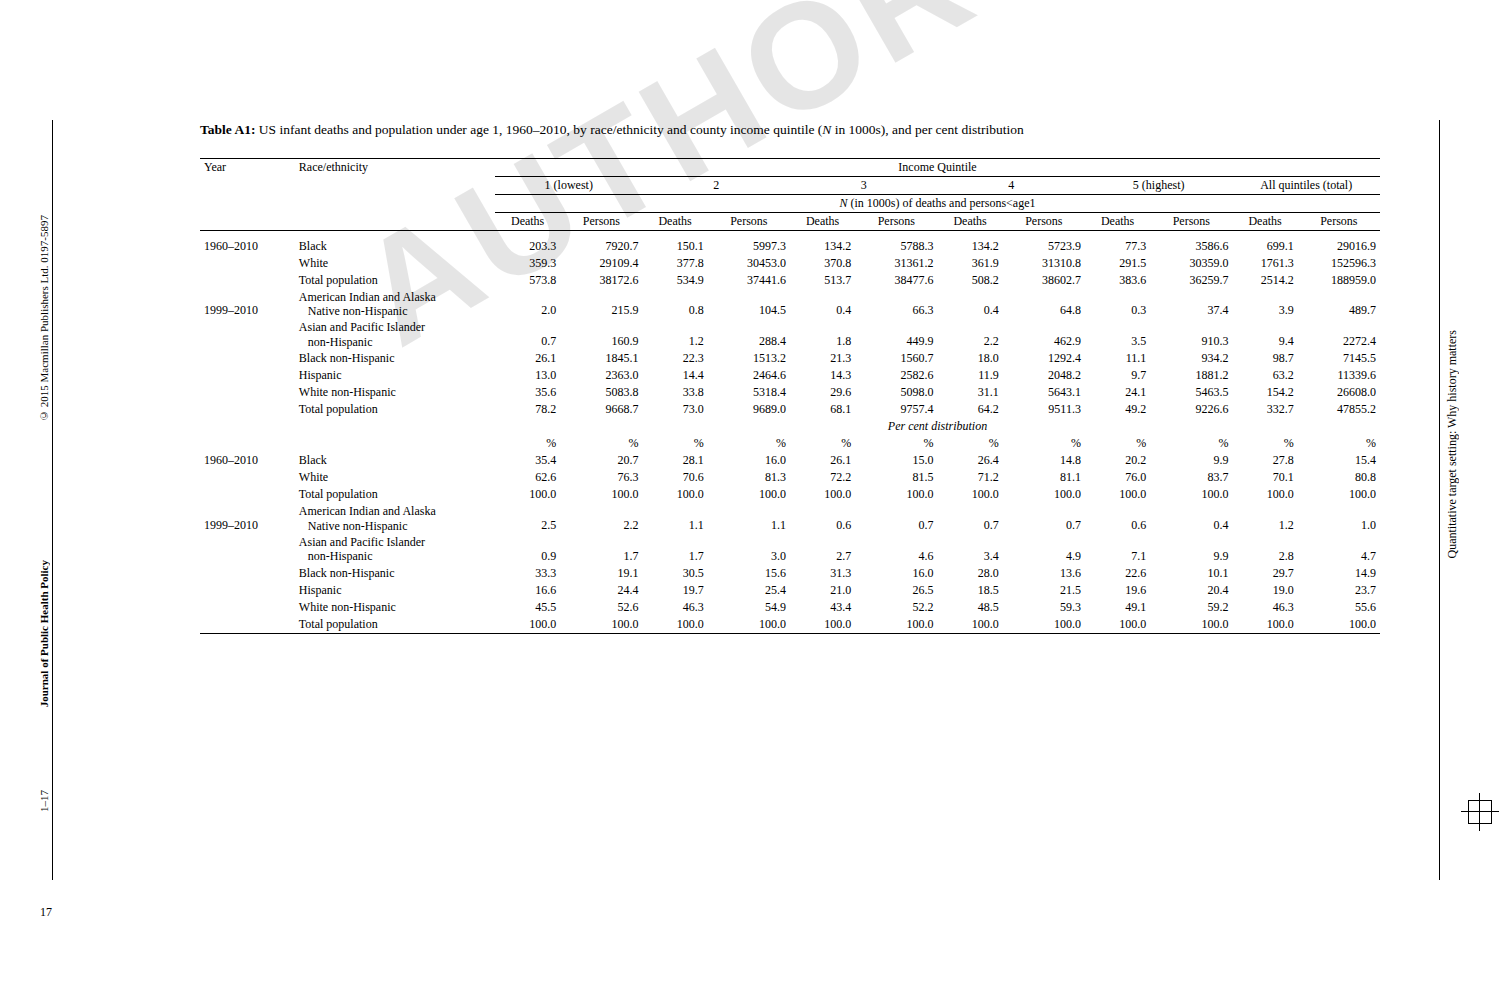© 2015 Macmillan Publishers Ltd. 0197-5897
Journal of Public Health Policy
1–17
17
Quantitative target setting: Why history matters
Table A1: US infant deaths and population under age 1, 1960–2010, by race/ethnicity and county income quintile (N in 1000s), and per cent distribution
| Year | Race/ethnicity | Income Quintile |
| --- | --- | --- |
| 1 (lowest) | 2 | 3 | 4 | 5 (highest) | All quintiles (total) |
| N (in 1000s) of deaths and persons<age1 |
| | | Deaths | Persons | Deaths | Persons | Deaths | Persons | Deaths | Persons | Deaths | Persons | Deaths | Persons |
| 1960–2010 | Black | 203.3 | 7920.7 | 150.1 | 5997.3 | 134.2 | 5788.3 | 134.2 | 5723.9 | 77.3 | 3586.6 | 699.1 | 29016.9 |
| | White | 359.3 | 29109.4 | 377.8 | 30453.0 | 370.8 | 31361.2 | 361.9 | 31310.8 | 291.5 | 30359.0 | 1761.3 | 152596.3 |
| | Total population | 573.8 | 38172.6 | 534.9 | 37441.6 | 513.7 | 38477.6 | 508.2 | 38602.7 | 383.6 | 36259.7 | 2514.2 | 188959.0 |
| 1999–2010 | American Indian and Alaska Native non-Hispanic | 2.0 | 215.9 | 0.8 | 104.5 | 0.4 | 66.3 | 0.4 | 64.8 | 0.3 | 37.4 | 3.9 | 489.7 |
| | Asian and Pacific Islander non-Hispanic | 0.7 | 160.9 | 1.2 | 288.4 | 1.8 | 449.9 | 2.2 | 462.9 | 3.5 | 910.3 | 9.4 | 2272.4 |
| | Black non-Hispanic | 26.1 | 1845.1 | 22.3 | 1513.2 | 21.3 | 1560.7 | 18.0 | 1292.4 | 11.1 | 934.2 | 98.7 | 7145.5 |
| | Hispanic | 13.0 | 2363.0 | 14.4 | 2464.6 | 14.3 | 2582.6 | 11.9 | 2048.2 | 9.7 | 1881.2 | 63.2 | 11339.6 |
| | White non-Hispanic | 35.6 | 5083.8 | 33.8 | 5318.4 | 29.6 | 5098.0 | 31.1 | 5643.1 | 24.1 | 5463.5 | 154.2 | 26608.0 |
| | Total population | 78.2 | 9668.7 | 73.0 | 9689.0 | 68.1 | 9757.4 | 64.2 | 9511.3 | 49.2 | 9226.6 | 332.7 | 47855.2 |
| | | Per cent distribution |
| | | % | % | % | % | % | % | % | % | % | % | % | % |
| 1960–2010 | Black | 35.4 | 20.7 | 28.1 | 16.0 | 26.1 | 15.0 | 26.4 | 14.8 | 20.2 | 9.9 | 27.8 | 15.4 |
| | White | 62.6 | 76.3 | 70.6 | 81.3 | 72.2 | 81.5 | 71.2 | 81.1 | 76.0 | 83.7 | 70.1 | 80.8 |
| | Total population | 100.0 | 100.0 | 100.0 | 100.0 | 100.0 | 100.0 | 100.0 | 100.0 | 100.0 | 100.0 | 100.0 | 100.0 |
| 1999–2010 | American Indian and Alaska Native non-Hispanic | 2.5 | 2.2 | 1.1 | 1.1 | 0.6 | 0.7 | 0.7 | 0.7 | 0.6 | 0.4 | 1.2 | 1.0 |
| | Asian and Pacific Islander non-Hispanic | 0.9 | 1.7 | 1.7 | 3.0 | 2.7 | 4.6 | 3.4 | 4.9 | 7.1 | 9.9 | 2.8 | 4.7 |
| | Black non-Hispanic | 33.3 | 19.1 | 30.5 | 15.6 | 31.3 | 16.0 | 28.0 | 13.6 | 22.6 | 10.1 | 29.7 | 14.9 |
| | Hispanic | 16.6 | 24.4 | 19.7 | 25.4 | 21.0 | 26.5 | 18.5 | 21.5 | 19.6 | 20.4 | 19.0 | 23.7 |
| | White non-Hispanic | 45.5 | 52.6 | 46.3 | 54.9 | 43.4 | 52.2 | 48.5 | 59.3 | 49.1 | 59.2 | 46.3 | 55.6 |
| | Total population | 100.0 | 100.0 | 100.0 | 100.0 | 100.0 | 100.0 | 100.0 | 100.0 | 100.0 | 100.0 | 100.0 | 100.0 |
AUTHOR COPY